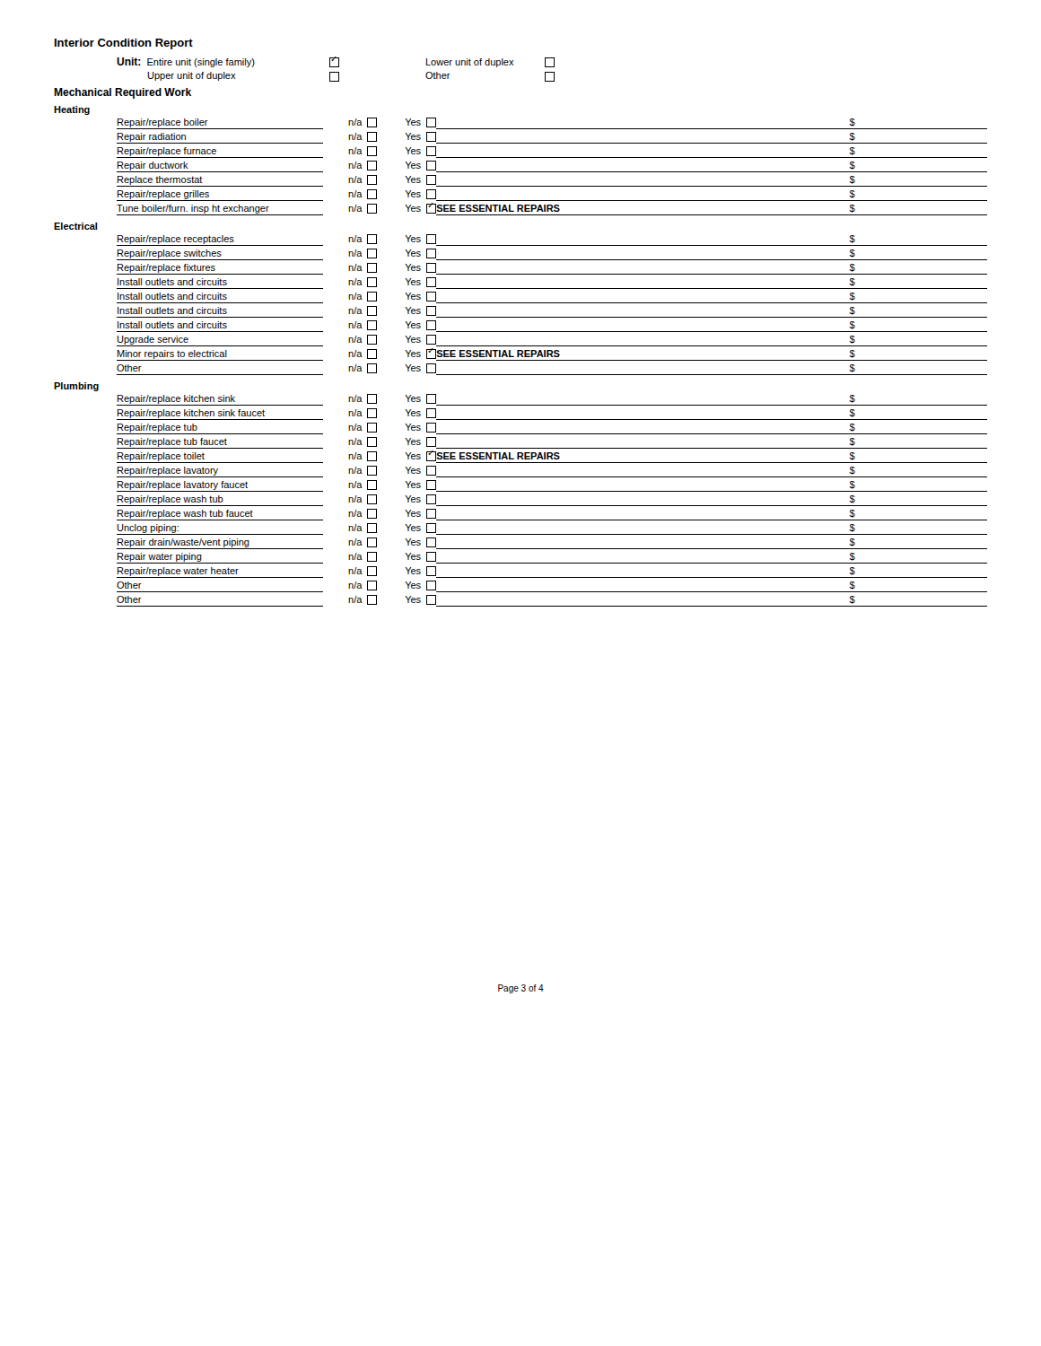Interior Condition Report
| Unit: Entire unit (single family) | | Lower unit of duplex | |
| Upper unit of duplex | | Other | |
Mechanical Required Work
Heating
| Repair/replace boiler | n/a | Yes | | $ |
| Repair radiation | n/a | Yes | | $ |
| Repair/replace furnace | n/a | Yes | | $ |
| Repair ductwork | n/a | Yes | | $ |
| Replace thermostat | n/a | Yes | | $ |
| Repair/replace grilles | n/a | Yes | | $ |
| Tune boiler/furn. insp ht exchanger | n/a | Yes | SEE ESSENTIAL REPAIRS | $ |
Electrical
| Repair/replace receptacles | n/a | Yes | | $ |
| Repair/replace switches | n/a | Yes | | $ |
| Repair/replace fixtures | n/a | Yes | | $ |
| Install outlets and circuits | n/a | Yes | | $ |
| Install outlets and circuits | n/a | Yes | | $ |
| Install outlets and circuits | n/a | Yes | | $ |
| Install outlets and circuits | n/a | Yes | | $ |
| Upgrade service | n/a | Yes | | $ |
| Minor repairs to electrical | n/a | Yes | SEE ESSENTIAL REPAIRS | $ |
| Other | n/a | Yes | | $ |
Plumbing
| Repair/replace kitchen sink | n/a | Yes | | $ |
| Repair/replace kitchen sink faucet | n/a | Yes | | $ |
| Repair/replace tub | n/a | Yes | | $ |
| Repair/replace tub faucet | n/a | Yes | | $ |
| Repair/replace toilet | n/a | Yes | SEE ESSENTIAL REPAIRS | $ |
| Repair/replace lavatory | n/a | Yes | | $ |
| Repair/replace lavatory faucet | n/a | Yes | | $ |
| Repair/replace wash tub | n/a | Yes | | $ |
| Repair/replace wash tub faucet | n/a | Yes | | $ |
| Unclog piping: | n/a | Yes | | $ |
| Repair drain/waste/vent piping | n/a | Yes | | $ |
| Repair water piping | n/a | Yes | | $ |
| Repair/replace water heater | n/a | Yes | | $ |
| Other | n/a | Yes | | $ |
| Other | n/a | Yes | | $ |
Page 3 of 4